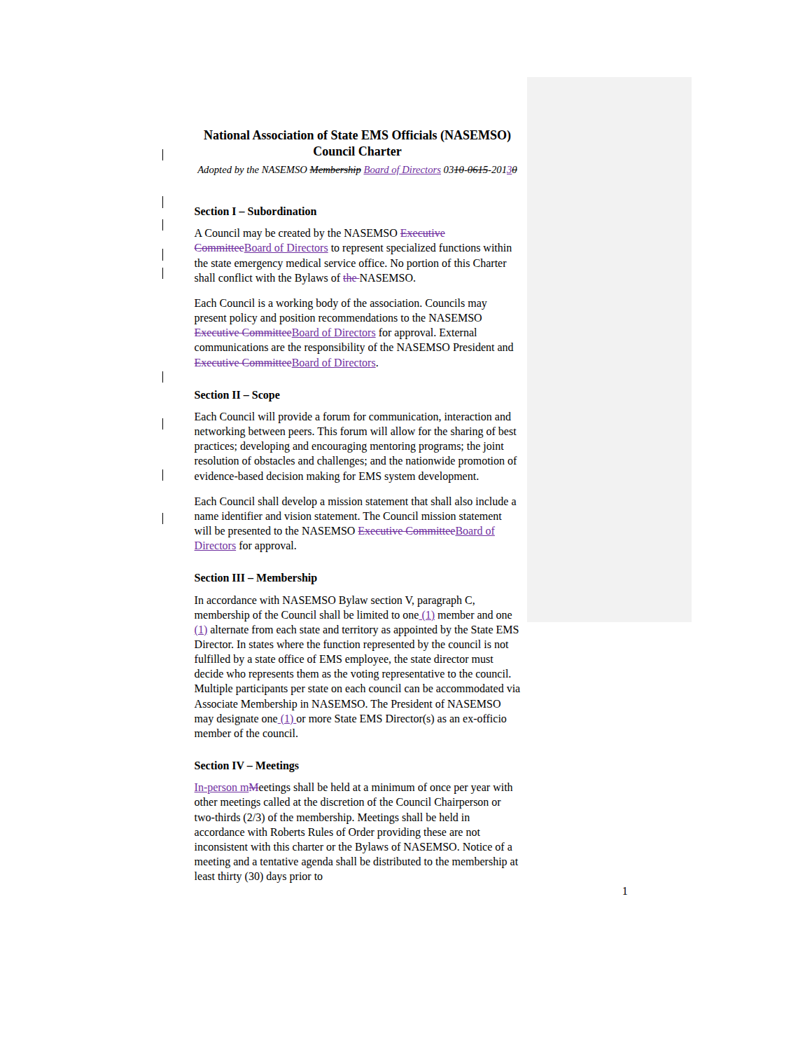National Association of State EMS Officials (NASEMSO)
Council Charter
Adopted by the NASEMSO Membership Board of Directors 0310-0615-20130
Section I – Subordination
A Council may be created by the NASEMSO Executive Committee Board of Directors to represent specialized functions within the state emergency medical service office. No portion of this Charter shall conflict with the Bylaws of the NASEMSO.
Each Council is a working body of the association. Councils may present policy and position recommendations to the NASEMSO Executive Committee Board of Directors for approval. External communications are the responsibility of the NASEMSO President and Executive Committee Board of Directors.
Section II – Scope
Each Council will provide a forum for communication, interaction and networking between peers. This forum will allow for the sharing of best practices; developing and encouraging mentoring programs; the joint resolution of obstacles and challenges; and the nationwide promotion of evidence-based decision making for EMS system development.
Each Council shall develop a mission statement that shall also include a name identifier and vision statement. The Council mission statement will be presented to the NASEMSO Executive Committee Board of Directors for approval.
Section III – Membership
In accordance with NASEMSO Bylaw section V, paragraph C, membership of the Council shall be limited to one (1) member and one (1) alternate from each state and territory as appointed by the State EMS Director. In states where the function represented by the council is not fulfilled by a state office of EMS employee, the state director must decide who represents them as the voting representative to the council. Multiple participants per state on each council can be accommodated via Associate Membership in NASEMSO. The President of NASEMSO may designate one (1) or more State EMS Director(s) as an ex-officio member of the council.
Section IV – Meetings
In-person m Meetings shall be held at a minimum of once per year with other meetings called at the discretion of the Council Chairperson or two-thirds (2/3) of the membership. Meetings shall be held in accordance with Roberts Rules of Order providing these are not inconsistent with this charter or the Bylaws of NASEMSO. Notice of a meeting and a tentative agenda shall be distributed to the membership at least thirty (30) days prior to
1